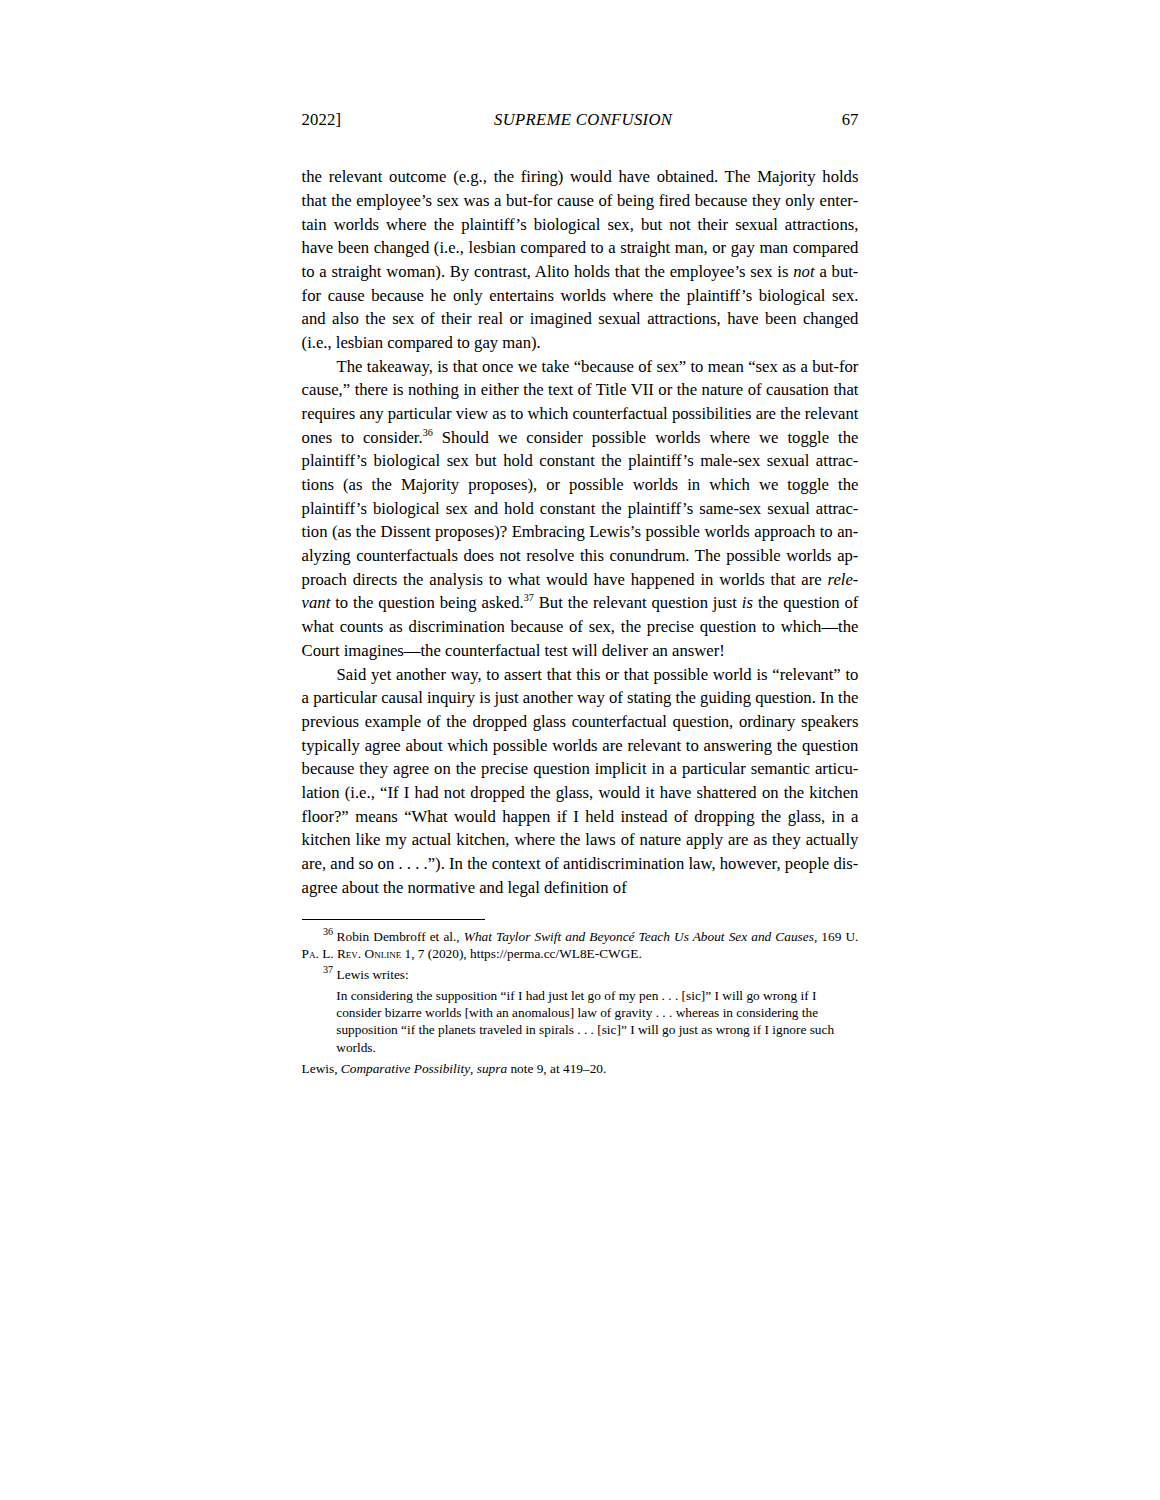2022] SUPREME CONFUSION 67
the relevant outcome (e.g., the firing) would have obtained. The Majority holds that the employee’s sex was a but-for cause of being fired because they only entertain worlds where the plaintiff’s biological sex, but not their sexual attractions, have been changed (i.e., lesbian compared to a straight man, or gay man compared to a straight woman). By contrast, Alito holds that the employee’s sex is not a but-for cause because he only entertains worlds where the plaintiff’s biological sex. and also the sex of their real or imagined sexual attractions, have been changed (i.e., lesbian compared to gay man).
The takeaway, is that once we take “because of sex” to mean “sex as a but-for cause,” there is nothing in either the text of Title VII or the nature of causation that requires any particular view as to which counterfactual possibilities are the relevant ones to consider.36 Should we consider possible worlds where we toggle the plaintiff’s biological sex but hold constant the plaintiff’s male-sex sexual attractions (as the Majority proposes), or possible worlds in which we toggle the plaintiff’s biological sex and hold constant the plaintiff’s same-sex sexual attraction (as the Dissent proposes)? Embracing Lewis’s possible worlds approach to analyzing counterfactuals does not resolve this conundrum. The possible worlds approach directs the analysis to what would have happened in worlds that are relevant to the question being asked.37 But the relevant question just is the question of what counts as discrimination because of sex, the precise question to which—the Court imagines—the counterfactual test will deliver an answer!
Said yet another way, to assert that this or that possible world is “relevant” to a particular causal inquiry is just another way of stating the guiding question. In the previous example of the dropped glass counterfactual question, ordinary speakers typically agree about which possible worlds are relevant to answering the question because they agree on the precise question implicit in a particular semantic articulation (i.e., “If I had not dropped the glass, would it have shattered on the kitchen floor?” means “What would happen if I held instead of dropping the glass, in a kitchen like my actual kitchen, where the laws of nature apply are as they actually are, and so on . . . .”). In the context of antidiscrimination law, however, people disagree about the normative and legal definition of
36Robin Dembroff et al., What Taylor Swift and Beyoncé Teach Us About Sex and Causes, 169 U. Pa. L. Rev. Online 1, 7 (2020), https://perma.cc/WL8E-CWGE.
37Lewis writes:
In considering the supposition “if I had just let go of my pen . . . [sic]” I will go wrong if I consider bizarre worlds [with an anomalous] law of gravity . . . whereas in considering the supposition “if the planets traveled in spirals . . . [sic]” I will go just as wrong if I ignore such worlds.
Lewis, Comparative Possibility, supra note 9, at 419–20.